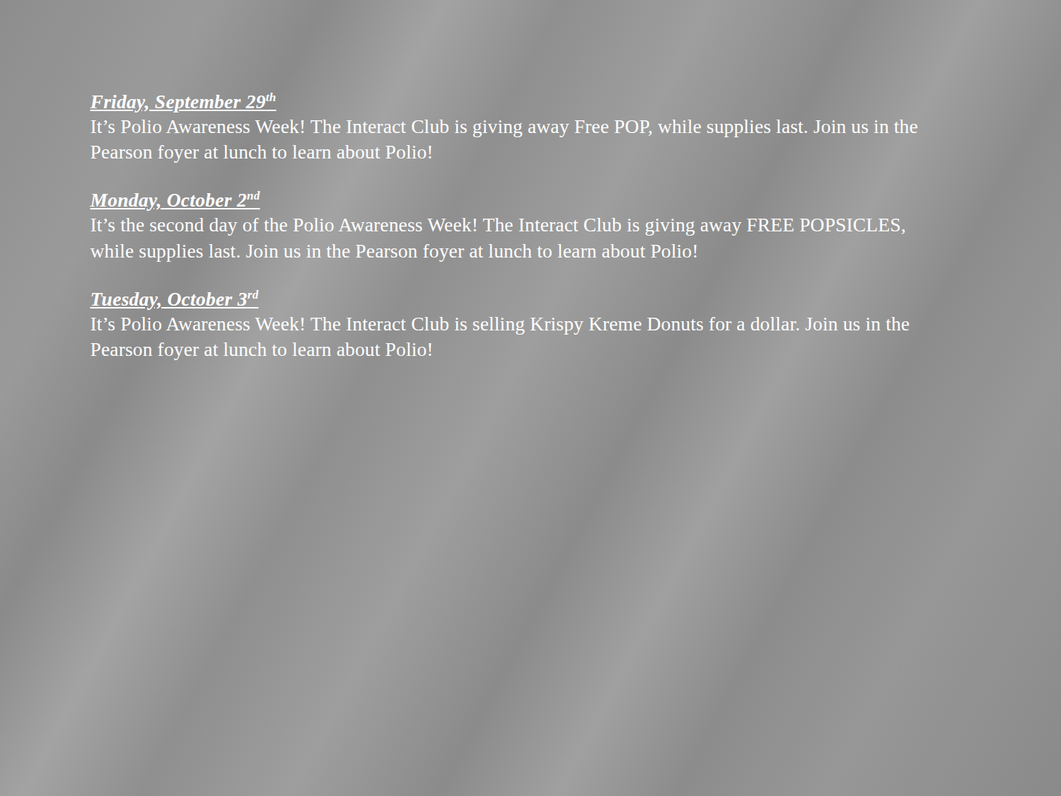Friday, September 29th
It’s Polio Awareness Week! The Interact Club is giving away Free POP, while supplies last. Join us in the Pearson foyer at lunch to learn about Polio!
Monday, October 2nd
It’s the second day of the Polio Awareness Week! The Interact Club is giving away FREE POPSICLES, while supplies last. Join us in the Pearson foyer at lunch to learn about Polio!
Tuesday, October 3rd
It’s Polio Awareness Week! The Interact Club is selling Krispy Kreme Donuts for a dollar. Join us in the Pearson foyer at lunch to learn about Polio!